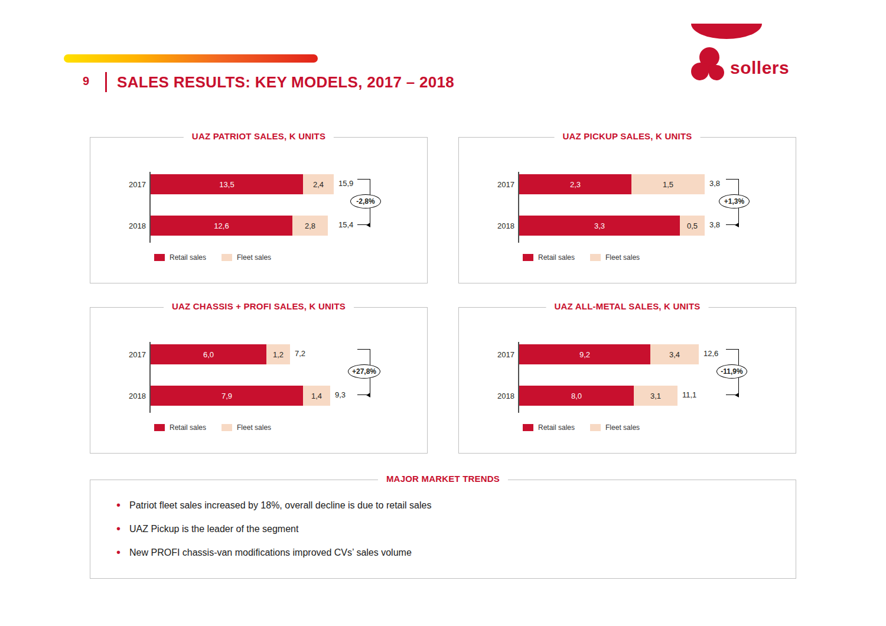9
SALES RESULTS: KEY MODELS, 2017 – 2018
sollers
UAZ PATRIOT SALES, K UNITS
2017
13,5
2,4
15,9
2018
12,6
2,8
15,4
-2,8%
Retail sales Fleet sales
UAZ PICKUP SALES, K UNITS
2017
2,3
1,5
3,8
2018
3,3
0,5
3,8
+1,3%
Retail sales Fleet sales
UAZ CHASSIS + PROFI SALES, K UNITS
2017
6,0
1,2
7,2
2018
7,9
1,4
9,3
+27,8%
Retail sales Fleet sales
UAZ ALL-METAL SALES, K UNITS
2017
9,2
3,4
12,6
2018
8,0
3,1
11,1
-11,9%
Retail sales Fleet sales
MAJOR MARKET TRENDS
Patriot fleet sales increased by 18%, overall decline is due to retail sales
UAZ Pickup is the leader of the segment
New PROFI chassis-van modifications improved CVs’ sales volume